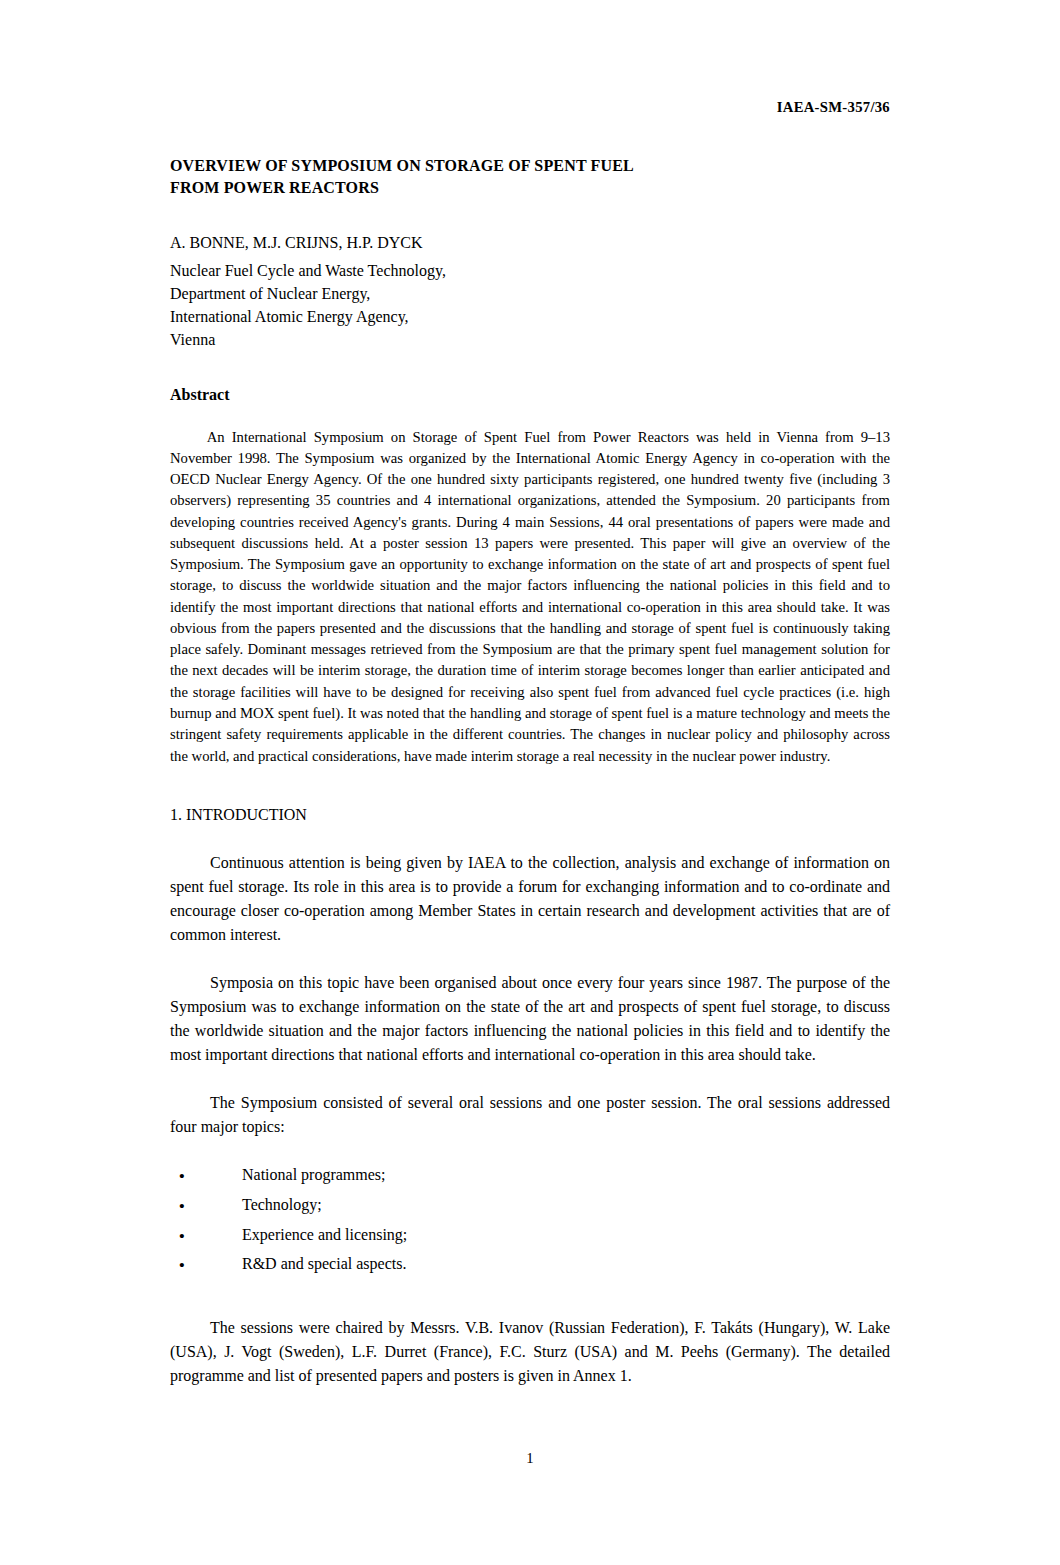IAEA-SM-357/36
Overview of Symposium on Storage of Spent Fuel
from Power Reactors
A. BONNE, M.J. CRIJNS, H.P. DYCK
Nuclear Fuel Cycle and Waste Technology,
Department of Nuclear Energy,
International Atomic Energy Agency,
Vienna
Abstract
An International Symposium on Storage of Spent Fuel from Power Reactors was held in Vienna from 9–13 November 1998. The Symposium was organized by the International Atomic Energy Agency in co-operation with the OECD Nuclear Energy Agency. Of the one hundred sixty participants registered, one hundred twenty five (including 3 observers) representing 35 countries and 4 international organizations, attended the Symposium. 20 participants from developing countries received Agency's grants. During 4 main Sessions, 44 oral presentations of papers were made and subsequent discussions held. At a poster session 13 papers were presented. This paper will give an overview of the Symposium. The Symposium gave an opportunity to exchange information on the state of art and prospects of spent fuel storage, to discuss the worldwide situation and the major factors influencing the national policies in this field and to identify the most important directions that national efforts and international co-operation in this area should take. It was obvious from the papers presented and the discussions that the handling and storage of spent fuel is continuously taking place safely. Dominant messages retrieved from the Symposium are that the primary spent fuel management solution for the next decades will be interim storage, the duration time of interim storage becomes longer than earlier anticipated and the storage facilities will have to be designed for receiving also spent fuel from advanced fuel cycle practices (i.e. high burnup and MOX spent fuel). It was noted that the handling and storage of spent fuel is a mature technology and meets the stringent safety requirements applicable in the different countries. The changes in nuclear policy and philosophy across the world, and practical considerations, have made interim storage a real necessity in the nuclear power industry.
1. INTRODUCTION
Continuous attention is being given by IAEA to the collection, analysis and exchange of information on spent fuel storage. Its role in this area is to provide a forum for exchanging information and to co-ordinate and encourage closer co-operation among Member States in certain research and development activities that are of common interest.
Symposia on this topic have been organised about once every four years since 1987. The purpose of the Symposium was to exchange information on the state of the art and prospects of spent fuel storage, to discuss the worldwide situation and the major factors influencing the national policies in this field and to identify the most important directions that national efforts and international co-operation in this area should take.
The Symposium consisted of several oral sessions and one poster session. The oral sessions addressed four major topics:
National programmes;
Technology;
Experience and licensing;
R&D and special aspects.
The sessions were chaired by Messrs. V.B. Ivanov (Russian Federation), F. Takáts (Hungary), W. Lake (USA), J. Vogt (Sweden), L.F. Durret (France), F.C. Sturz (USA) and M. Peehs (Germany). The detailed programme and list of presented papers and posters is given in Annex 1.
1